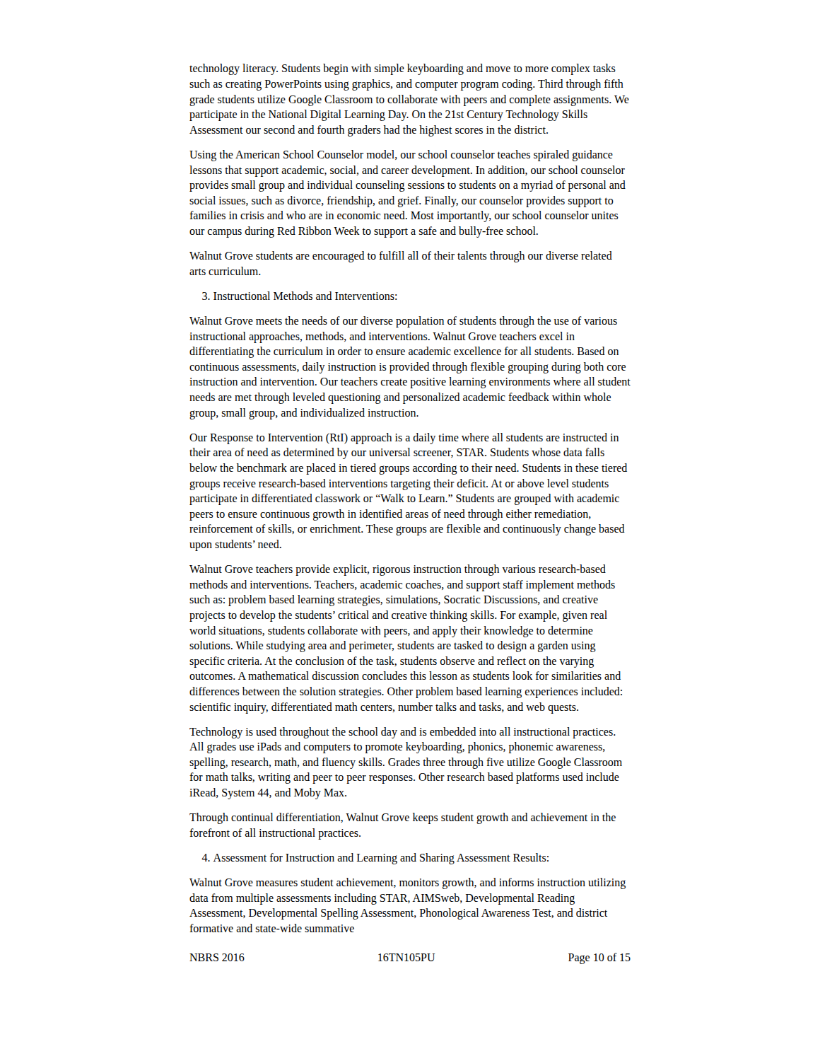technology literacy. Students begin with simple keyboarding and move to more complex tasks such as creating PowerPoints using graphics, and computer program coding. Third through fifth grade students utilize Google Classroom to collaborate with peers and complete assignments. We participate in the National Digital Learning Day. On the 21st Century Technology Skills Assessment our second and fourth graders had the highest scores in the district.
Using the American School Counselor model, our school counselor teaches spiraled guidance lessons that support academic, social, and career development. In addition, our school counselor provides small group and individual counseling sessions to students on a myriad of personal and social issues, such as divorce, friendship, and grief. Finally, our counselor provides support to families in crisis and who are in economic need. Most importantly, our school counselor unites our campus during Red Ribbon Week to support a safe and bully-free school.
Walnut Grove students are encouraged to fulfill all of their talents through our diverse related arts curriculum.
Instructional Methods and Interventions:
Walnut Grove meets the needs of our diverse population of students through the use of various instructional approaches, methods, and interventions. Walnut Grove teachers excel in differentiating the curriculum in order to ensure academic excellence for all students. Based on continuous assessments, daily instruction is provided through flexible grouping during both core instruction and intervention. Our teachers create positive learning environments where all student needs are met through leveled questioning and personalized academic feedback within whole group, small group, and individualized instruction.
Our Response to Intervention (RtI) approach is a daily time where all students are instructed in their area of need as determined by our universal screener, STAR. Students whose data falls below the benchmark are placed in tiered groups according to their need. Students in these tiered groups receive research-based interventions targeting their deficit. At or above level students participate in differentiated classwork or “Walk to Learn.” Students are grouped with academic peers to ensure continuous growth in identified areas of need through either remediation, reinforcement of skills, or enrichment. These groups are flexible and continuously change based upon students’ need.
Walnut Grove teachers provide explicit, rigorous instruction through various research-based methods and interventions. Teachers, academic coaches, and support staff implement methods such as: problem based learning strategies, simulations, Socratic Discussions, and creative projects to develop the students’ critical and creative thinking skills. For example, given real world situations, students collaborate with peers, and apply their knowledge to determine solutions. While studying area and perimeter, students are tasked to design a garden using specific criteria. At the conclusion of the task, students observe and reflect on the varying outcomes. A mathematical discussion concludes this lesson as students look for similarities and differences between the solution strategies. Other problem based learning experiences included: scientific inquiry, differentiated math centers, number talks and tasks, and web quests.
Technology is used throughout the school day and is embedded into all instructional practices. All grades use iPads and computers to promote keyboarding, phonics, phonemic awareness, spelling, research, math, and fluency skills. Grades three through five utilize Google Classroom for math talks, writing and peer to peer responses. Other research based platforms used include iRead, System 44, and Moby Max.
Through continual differentiation, Walnut Grove keeps student growth and achievement in the forefront of all instructional practices.
Assessment for Instruction and Learning and Sharing Assessment Results:
Walnut Grove measures student achievement, monitors growth, and informs instruction utilizing data from multiple assessments including STAR, AIMSweb, Developmental Reading Assessment, Developmental Spelling Assessment, Phonological Awareness Test, and district formative and state-wide summative
NBRS 2016 16TN105PU Page 10 of 15